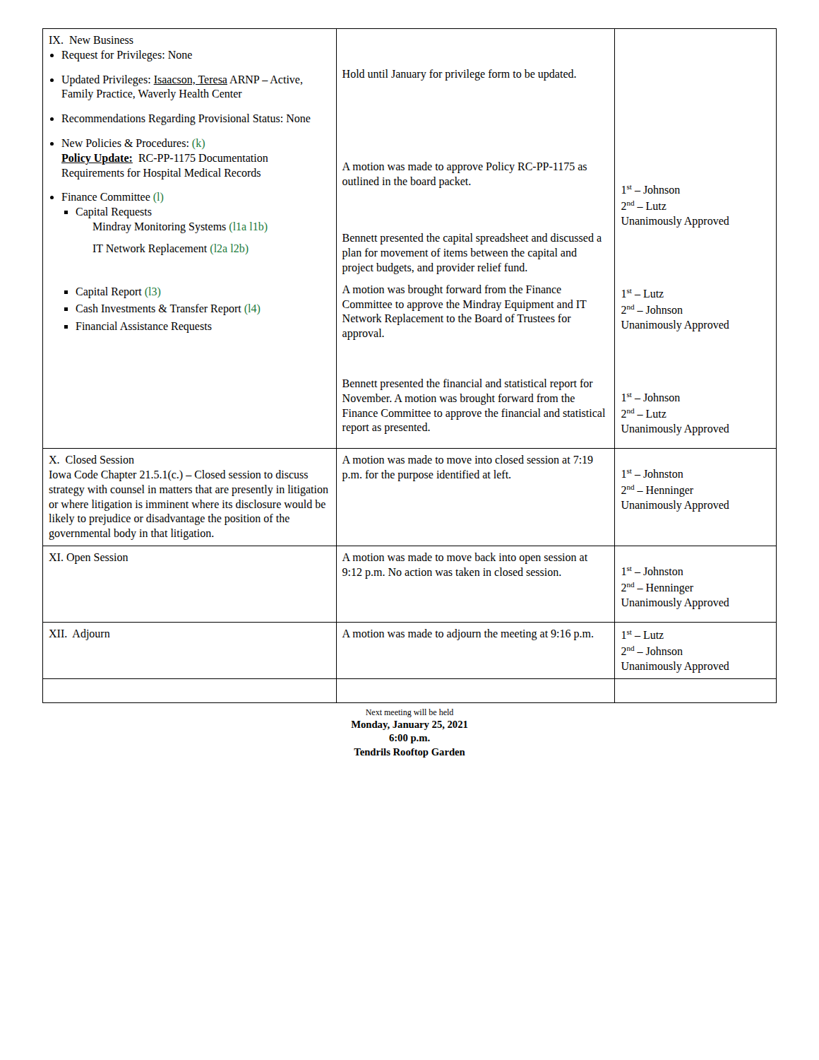| IX. New Business Request for Privileges: None Updated Privileges: Isaacson, Teresa ARNP – Active, Family Practice, Waverly Health Center Recommendations Regarding Provisional Status: None New Policies & Procedures: (k) Policy Update: RC-PP-1175 Documentation Requirements for Hospital Medical Records Finance Committee (l) Capital Requests Mindray Monitoring Systems (l1a l1b) IT Network Replacement (l2a l2b) Capital Report (l3) Cash Investments & Transfer Report (l4) Financial Assistance Requests | Hold until January for privilege form to be updated. A motion was made to approve Policy RC-PP-1175 as outlined in the board packet. Bennett presented the capital spreadsheet and discussed a plan for movement of items between the capital and project budgets, and provider relief fund. A motion was brought forward from the Finance Committee to approve the Mindray Equipment and IT Network Replacement to the Board of Trustees for approval. Bennett presented the financial and statistical report for November. A motion was brought forward from the Finance Committee to approve the financial and statistical report as presented. | 1 st – Johnson 2 nd – Lutz Unanimously Approved 1 st – Lutz 2 nd – Johnson Unanimously Approved 1 st – Johnson 2 nd – Lutz Unanimously Approved |
| X. Closed Session Iowa Code Chapter 21.5.1(c.) – Closed session to discuss strategy with counsel in matters that are presently in litigation or where litigation is imminent where its disclosure would be likely to prejudice or disadvantage the position of the governmental body in that litigation. | A motion was made to move into closed session at 7:19 p.m. for the purpose identified at left. | 1 st – Johnston 2 nd – Henninger Unanimously Approved |
| XI. Open Session | A motion was made to move back into open session at 9:12 p.m. No action was taken in closed session. | 1 st – Johnston 2 nd – Henninger Unanimously Approved |
| XII. Adjourn | A motion was made to adjourn the meeting at 9:16 p.m. | 1 st – Lutz 2 nd – Johnson Unanimously Approved |
Next meeting will be held
Monday, January 25, 2021
6:00 p.m.
Tendrils Rooftop Garden